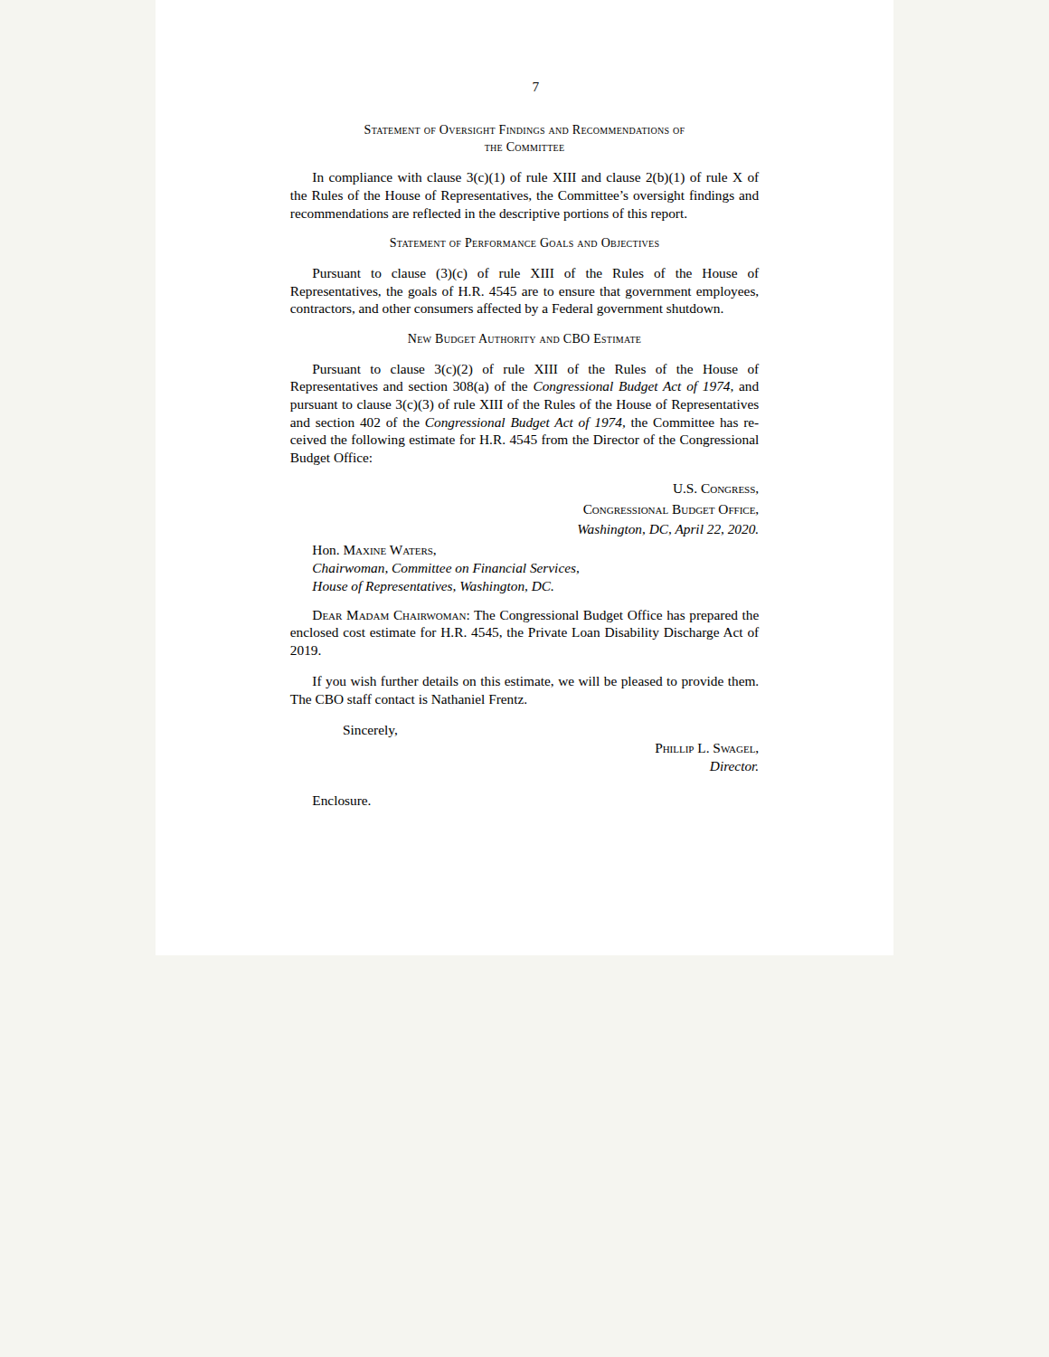7
Statement of Oversight Findings and Recommendations of
the Committee
In compliance with clause 3(c)(1) of rule XIII and clause 2(b)(1) of rule X of the Rules of the House of Representatives, the Committee’s oversight findings and recommendations are reflected in the descriptive portions of this report.
Statement of Performance Goals and Objectives
Pursuant to clause (3)(c) of rule XIII of the Rules of the House of Representatives, the goals of H.R. 4545 are to ensure that government employees, contractors, and other consumers affected by a Federal government shutdown.
New Budget Authority and CBO Estimate
Pursuant to clause 3(c)(2) of rule XIII of the Rules of the House of Representatives and section 308(a) of the Congressional Budget Act of 1974, and pursuant to clause 3(c)(3) of rule XIII of the Rules of the House of Representatives and section 402 of the Congressional Budget Act of 1974, the Committee has received the following estimate for H.R. 4545 from the Director of the Congressional Budget Office:
U.S. Congress,
Congressional Budget Office,
Washington, DC, April 22, 2020.
Hon. Maxine Waters,
Chairwoman, Committee on Financial Services,
House of Representatives, Washington, DC.
Dear Madam Chairwoman: The Congressional Budget Office has prepared the enclosed cost estimate for H.R. 4545, the Private Loan Disability Discharge Act of 2019.
If you wish further details on this estimate, we will be pleased to provide them. The CBO staff contact is Nathaniel Frentz.
Sincerely,
Phillip L. Swagel,
Director.
Enclosure.